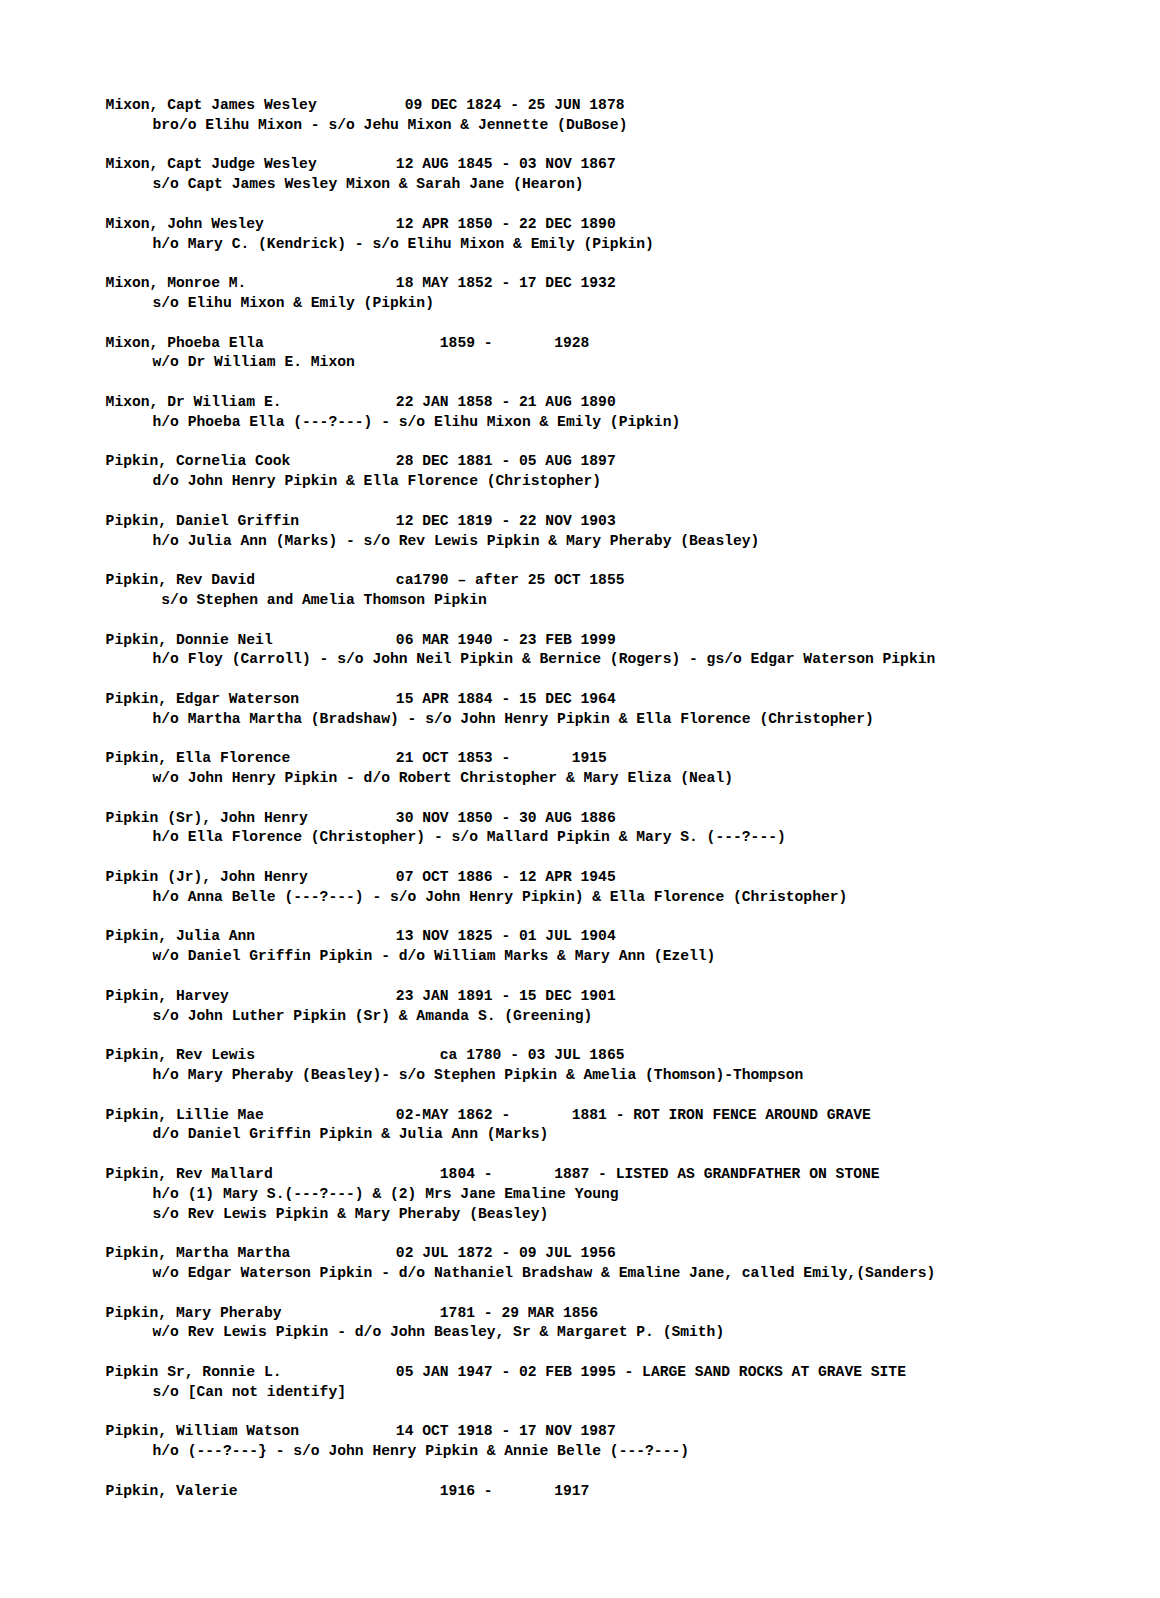Mixon, Capt James Wesley 09 DEC 1824 - 25 JUN 1878bro/o Elihu Mixon - s/o Jehu Mixon & Jennette (DuBose)
Mixon, Capt Judge Wesley 12 AUG 1845 - 03 NOV 1867s/o Capt James Wesley Mixon & Sarah Jane (Hearon)
Mixon, John Wesley 12 APR 1850 - 22 DEC 1890h/o Mary C. (Kendrick) - s/o Elihu Mixon & Emily (Pipkin)
Mixon, Monroe M. 18 MAY 1852 - 17 DEC 1932s/o Elihu Mixon & Emily (Pipkin)
Mixon, Phoeba Ella 1859 - 1928w/o Dr William E. Mixon
Mixon, Dr William E. 22 JAN 1858 - 21 AUG 1890h/o Phoeba Ella (---?---) - s/o Elihu Mixon & Emily (Pipkin)
Pipkin, Cornelia Cook 28 DEC 1881 - 05 AUG 1897d/o John Henry Pipkin & Ella Florence (Christopher)
Pipkin, Daniel Griffin 12 DEC 1819 - 22 NOV 1903h/o Julia Ann (Marks) - s/o Rev Lewis Pipkin & Mary Pheraby (Beasley)
Pipkin, Rev David ca1790 – after 25 OCT 1855 s/o Stephen and Amelia Thomson Pipkin
Pipkin, Donnie Neil 06 MAR 1940 - 23 FEB 1999h/o Floy (Carroll) - s/o John Neil Pipkin & Bernice (Rogers) - gs/o Edgar Waterson Pipkin
Pipkin, Edgar Waterson 15 APR 1884 - 15 DEC 1964h/o Martha Martha (Bradshaw) - s/o John Henry Pipkin & Ella Florence (Christopher)
Pipkin, Ella Florence 21 OCT 1853 - 1915w/o John Henry Pipkin - d/o Robert Christopher & Mary Eliza (Neal)
Pipkin (Sr), John Henry 30 NOV 1850 - 30 AUG 1886h/o Ella Florence (Christopher) - s/o Mallard Pipkin & Mary S. (---?---)
Pipkin (Jr), John Henry 07 OCT 1886 - 12 APR 1945h/o Anna Belle (---?---) - s/o John Henry Pipkin) & Ella Florence (Christopher)
Pipkin, Julia Ann 13 NOV 1825 - 01 JUL 1904w/o Daniel Griffin Pipkin - d/o William Marks & Mary Ann (Ezell)
Pipkin, Harvey 23 JAN 1891 - 15 DEC 1901s/o John Luther Pipkin (Sr) & Amanda S. (Greening)
Pipkin, Rev Lewis ca 1780 - 03 JUL 1865h/o Mary Pheraby (Beasley)- s/o Stephen Pipkin & Amelia (Thomson)-Thompson
Pipkin, Lillie Mae 02-MAY 1862 - 1881 - ROT IRON FENCE AROUND GRAVEd/o Daniel Griffin Pipkin & Julia Ann (Marks)
Pipkin, Rev Mallard 1804 - 1887 - LISTED AS GRANDFATHER ON STONEh/o (1) Mary S.(---?---) & (2) Mrs Jane Emaline Young s/o Rev Lewis Pipkin & Mary Pheraby (Beasley)
Pipkin, Martha Martha 02 JUL 1872 - 09 JUL 1956w/o Edgar Waterson Pipkin - d/o Nathaniel Bradshaw & Emaline Jane, called Emily,(Sanders)
Pipkin, Mary Pheraby 1781 - 29 MAR 1856w/o Rev Lewis Pipkin - d/o John Beasley, Sr & Margaret P. (Smith)
Pipkin Sr, Ronnie L. 05 JAN 1947 - 02 FEB 1995 - LARGE SAND ROCKS AT GRAVE SITEs/o [Can not identify]
Pipkin, William Watson 14 OCT 1918 - 17 NOV 1987h/o (---?---} - s/o John Henry Pipkin & Annie Belle (---?---)
Pipkin, Valerie 1916 - 1917